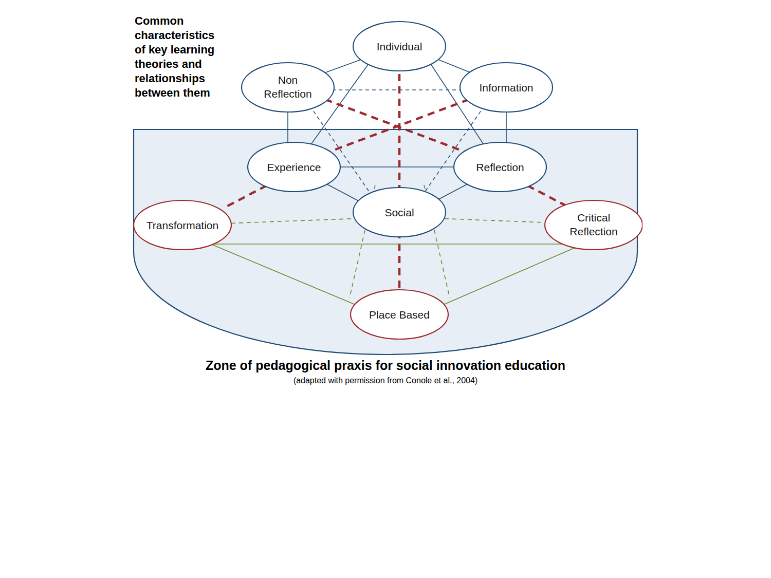Common characteristics of key learning theories and relationships between them A network diagram. Upper nodes: Individual, Non Reflection, Information. Middle nodes: Experience, Reflection, Social. Lower nodes inside a shaded region labelled "Zone of pedagogical praxis for social innovation education": Transformation, Critical Reflection, Place Based. Lines and dashed lines connect the nodes. Individual Non Reflection Information Experience Reflection Social Transformation Critical Reflection Place Based Common characteristics of key learning theories and relationships between them Zone of pedagogical praxis for social innovation education (adapted with permission from Conole et al., 2004)
Diagram text: Common characteristics of key learning theories and relationships between them. Nodes: Individual; Non Reflection; Information; Experience; Reflection; Social; Transformation; Critical Reflection; Place Based. Zone of pedagogical praxis for social innovation education (adapted with permission from Conole et al., 2004).